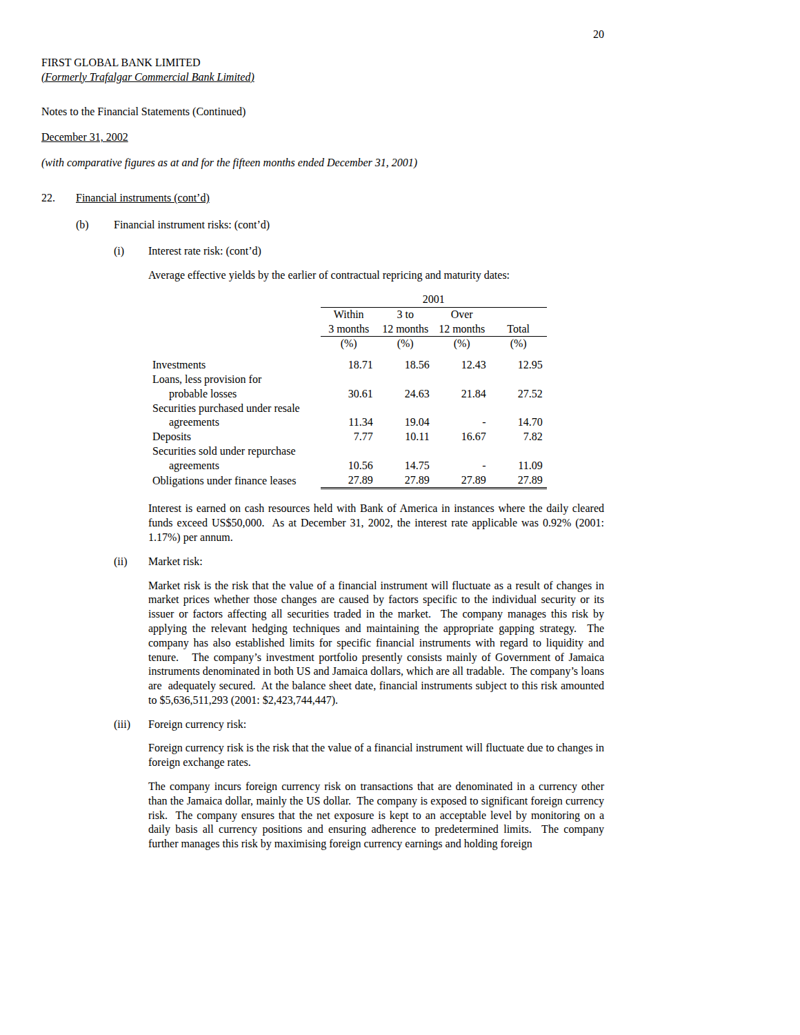20
FIRST GLOBAL BANK LIMITED
(Formerly Trafalgar Commercial Bank Limited)
Notes to the Financial Statements (Continued)
December 31, 2002
(with comparative figures as at and for the fifteen months ended December 31, 2001)
22.
Financial instruments (cont’d)
(b)
Financial instrument risks: (cont’d)
(i)
Interest rate risk: (cont’d)
Average effective yields by the earlier of contractual repricing and maturity dates:
| | 2001 |
| | Within | 3 to | Over | |
| | 3 months | 12 months | 12 months | Total |
| | (%) | (%) | (%) | (%) |
| Investments | 18.71 | 18.56 | 12.43 | 12.95 |
| Loans, less provision for | | | | |
| probable losses | 30.61 | 24.63 | 21.84 | 27.52 |
| Securities purchased under resale | | | | |
| agreements | 11.34 | 19.04 | - | 14.70 |
| Deposits | 7.77 | 10.11 | 16.67 | 7.82 |
| Securities sold under repurchase | | | | |
| agreements | 10.56 | 14.75 | - | 11.09 |
| Obligations under finance leases | 27.89 | 27.89 | 27.89 | 27.89 |
Interest is earned on cash resources held with Bank of America in instances where the daily cleared funds exceed US$50,000. As at December 31, 2002, the interest rate applicable was 0.92% (2001: 1.17%) per annum.
(ii)
Market risk:
Market risk is the risk that the value of a financial instrument will fluctuate as a result of changes in market prices whether those changes are caused by factors specific to the individual security or its issuer or factors affecting all securities traded in the market. The company manages this risk by applying the relevant hedging techniques and maintaining the appropriate gapping strategy. The company has also established limits for specific financial instruments with regard to liquidity and tenure. The company’s investment portfolio presently consists mainly of Government of Jamaica instruments denominated in both US and Jamaica dollars, which are all tradable. The company’s loans are adequately secured. At the balance sheet date, financial instruments subject to this risk amounted to $5,636,511,293 (2001: $2,423,744,447).
(iii)
Foreign currency risk:
Foreign currency risk is the risk that the value of a financial instrument will fluctuate due to changes in foreign exchange rates.
The company incurs foreign currency risk on transactions that are denominated in a currency other than the Jamaica dollar, mainly the US dollar. The company is exposed to significant foreign currency risk. The company ensures that the net exposure is kept to an acceptable level by monitoring on a daily basis all currency positions and ensuring adherence to predetermined limits. The company further manages this risk by maximising foreign currency earnings and holding foreign